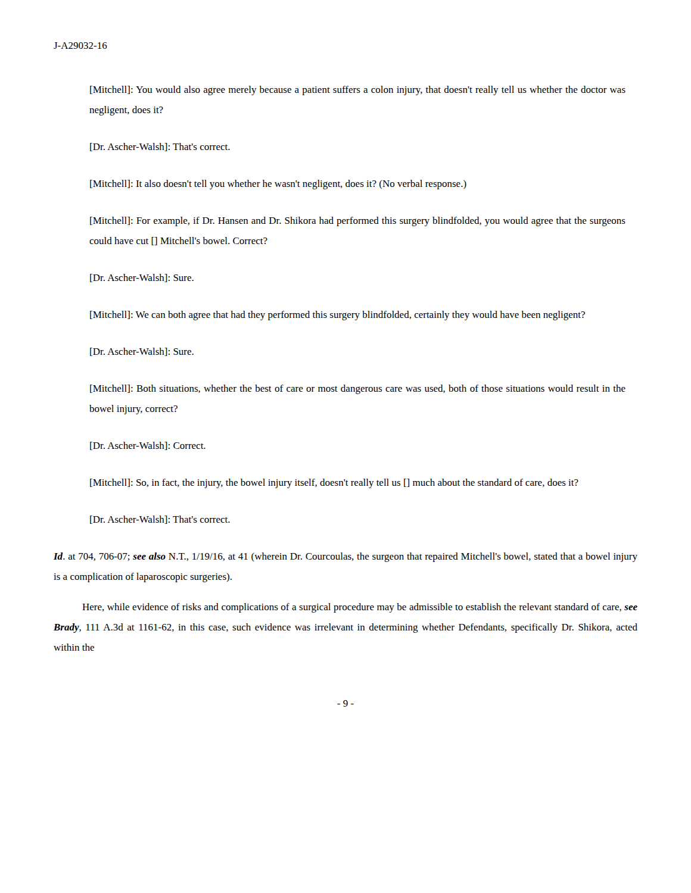J-A29032-16
[Mitchell]: You would also agree merely because a patient suffers a colon injury, that doesn't really tell us whether the doctor was negligent, does it?
[Dr. Ascher-Walsh]: That's correct.
[Mitchell]: It also doesn't tell you whether he wasn't negligent, does it? (No verbal response.)
[Mitchell]: For example, if Dr. Hansen and Dr. Shikora had performed this surgery blindfolded, you would agree that the surgeons could have cut [] Mitchell's bowel. Correct?
[Dr. Ascher-Walsh]: Sure.
[Mitchell]: We can both agree that had they performed this surgery blindfolded, certainly they would have been negligent?
[Dr. Ascher-Walsh]: Sure.
[Mitchell]: Both situations, whether the best of care or most dangerous care was used, both of those situations would result in the bowel injury, correct?
[Dr. Ascher-Walsh]: Correct.
[Mitchell]: So, in fact, the injury, the bowel injury itself, doesn't really tell us [] much about the standard of care, does it?
[Dr. Ascher-Walsh]: That's correct.
Id. at 704, 706-07; see also N.T., 1/19/16, at 41 (wherein Dr. Courcoulas, the surgeon that repaired Mitchell's bowel, stated that a bowel injury is a complication of laparoscopic surgeries).
Here, while evidence of risks and complications of a surgical procedure may be admissible to establish the relevant standard of care, see Brady, 111 A.3d at 1161-62, in this case, such evidence was irrelevant in determining whether Defendants, specifically Dr. Shikora, acted within the
- 9 -